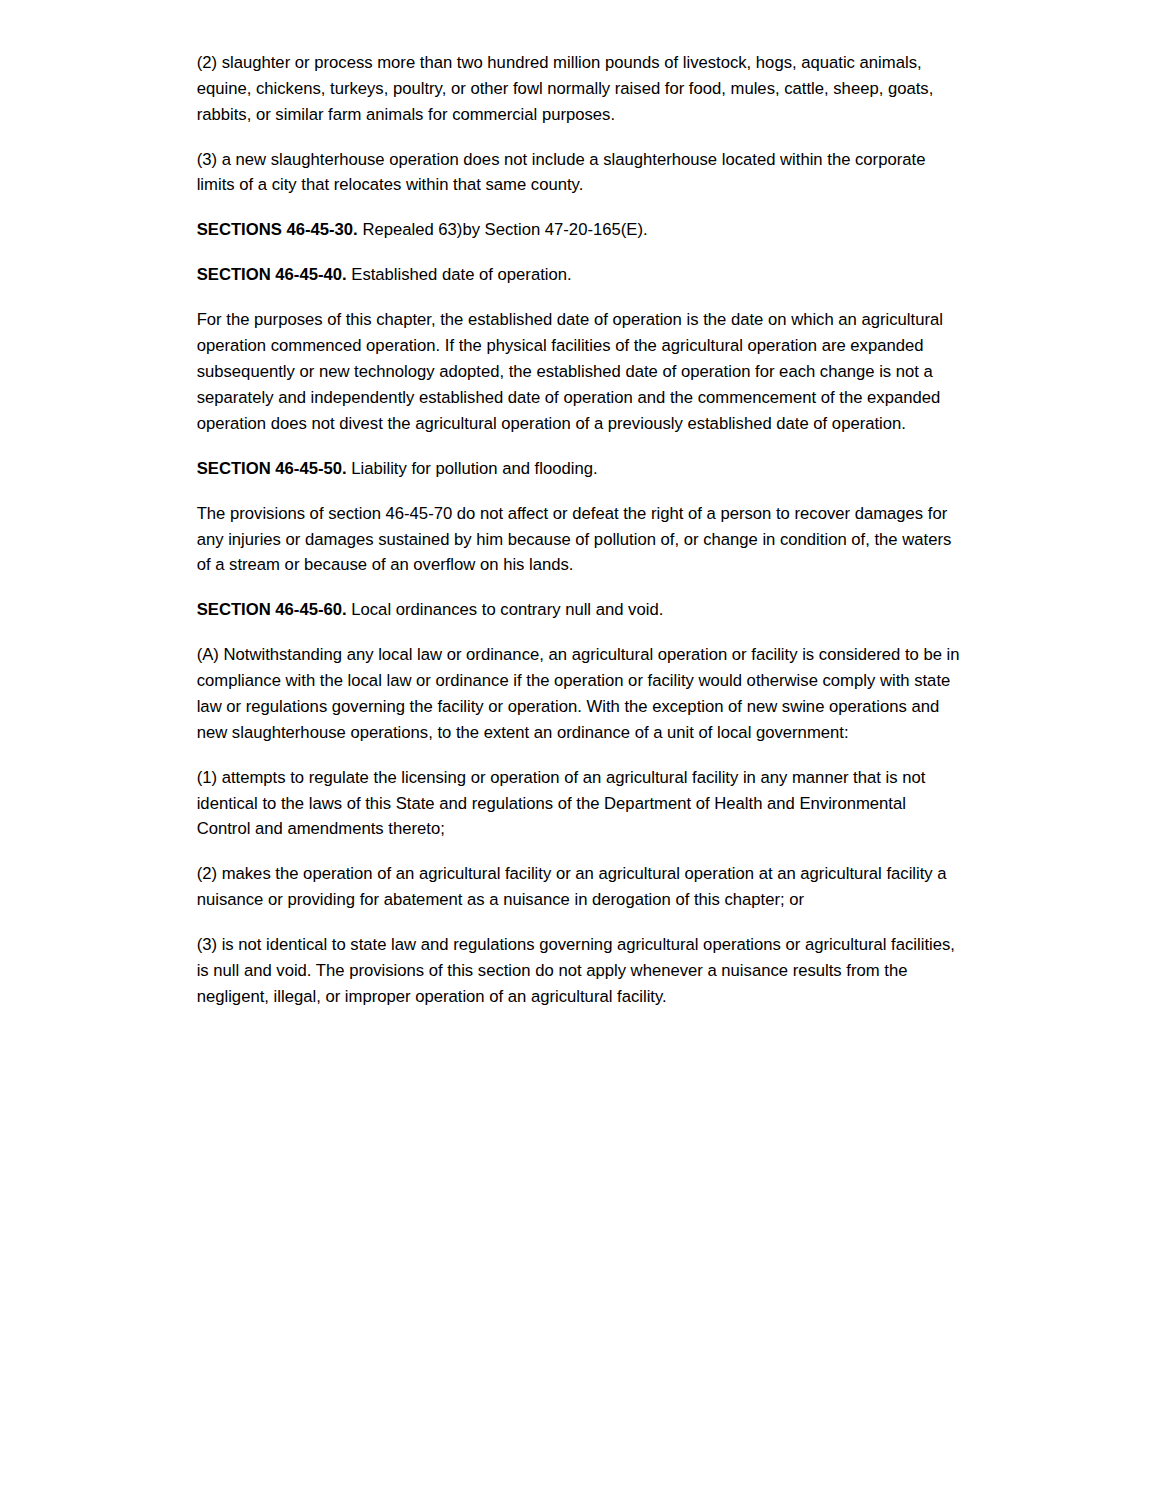(2) slaughter or process more than two hundred million pounds of livestock, hogs, aquatic animals, equine, chickens, turkeys, poultry, or other fowl normally raised for food, mules, cattle, sheep, goats, rabbits, or similar farm animals for commercial purposes.
(3) a new slaughterhouse operation does not include a slaughterhouse located within the corporate limits of a city that relocates within that same county.
SECTIONS 46-45-30. Repealed 63)by Section 47-20-165(E).
SECTION 46-45-40. Established date of operation.
For the purposes of this chapter, the established date of operation is the date on which an agricultural operation commenced operation. If the physical facilities of the agricultural operation are expanded subsequently or new technology adopted, the established date of operation for each change is not a separately and independently established date of operation and the commencement of the expanded operation does not divest the agricultural operation of a previously established date of operation.
SECTION 46-45-50. Liability for pollution and flooding.
The provisions of section 46-45-70 do not affect or defeat the right of a person to recover damages for any injuries or damages sustained by him because of pollution of, or change in condition of, the waters of a stream or because of an overflow on his lands.
SECTION 46-45-60. Local ordinances to contrary null and void.
(A) Notwithstanding any local law or ordinance, an agricultural operation or facility is considered to be in compliance with the local law or ordinance if the operation or facility would otherwise comply with state law or regulations governing the facility or operation. With the exception of new swine operations and new slaughterhouse operations, to the extent an ordinance of a unit of local government:
(1) attempts to regulate the licensing or operation of an agricultural facility in any manner that is not identical to the laws of this State and regulations of the Department of Health and Environmental Control and amendments thereto;
(2) makes the operation of an agricultural facility or an agricultural operation at an agricultural facility a nuisance or providing for abatement as a nuisance in derogation of this chapter; or
(3) is not identical to state law and regulations governing agricultural operations or agricultural facilities, is null and void. The provisions of this section do not apply whenever a nuisance results from the negligent, illegal, or improper operation of an agricultural facility.